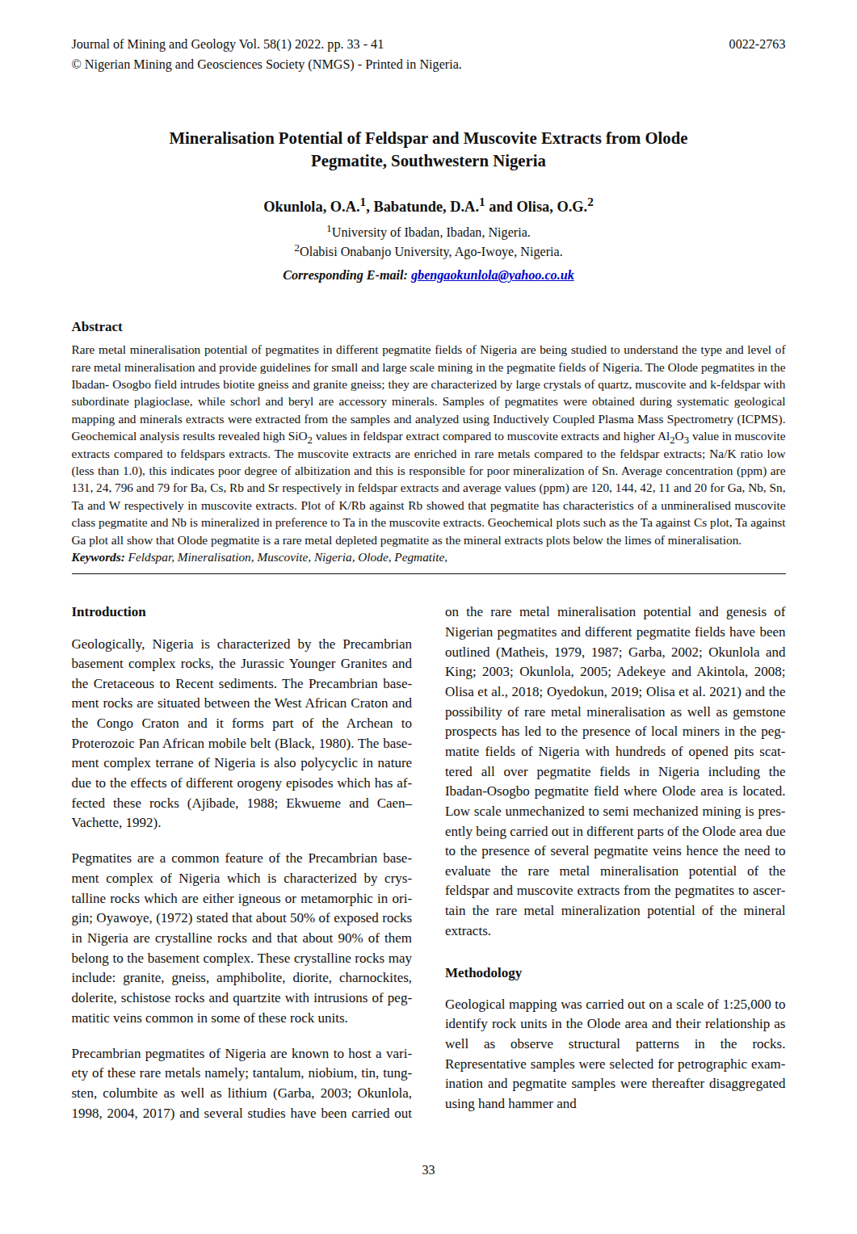Journal of Mining and Geology Vol. 58(1) 2022. pp. 33 - 41
0022-2763
© Nigerian Mining and Geosciences Society (NMGS) - Printed in Nigeria.
Mineralisation Potential of Feldspar and Muscovite Extracts from Olode
Pegmatite, Southwestern Nigeria
Okunlola, O.A.1, Babatunde, D.A.1 and Olisa, O.G.2
1University of Ibadan, Ibadan, Nigeria.
2Olabisi Onabanjo University, Ago-Iwoye, Nigeria.
Corresponding E-mail: gbengaokunlola@yahoo.co.uk
Abstract
Rare metal mineralisation potential of pegmatites in different pegmatite fields of Nigeria are being studied to understand the type and level of rare metal mineralisation and provide guidelines for small and large scale mining in the pegmatite fields of Nigeria. The Olode pegmatites in the Ibadan- Osogbo field intrudes biotite gneiss and granite gneiss; they are characterized by large crystals of quartz, muscovite and k-feldspar with subordinate plagioclase, while schorl and beryl are accessory minerals. Samples of pegmatites were obtained during systematic geological mapping and minerals extracts were extracted from the samples and analyzed using Inductively Coupled Plasma Mass Spectrometry (ICPMS). Geochemical analysis results revealed high SiO2 values in feldspar extract compared to muscovite extracts and higher Al2O3 value in muscovite extracts compared to feldspars extracts. The muscovite extracts are enriched in rare metals compared to the feldspar extracts; Na/K ratio low (less than 1.0), this indicates poor degree of albitization and this is responsible for poor mineralization of Sn. Average concentration (ppm) are 131, 24, 796 and 79 for Ba, Cs, Rb and Sr respectively in feldspar extracts and average values (ppm) are 120, 144, 42, 11 and 20 for Ga, Nb, Sn, Ta and W respectively in muscovite extracts. Plot of K/Rb against Rb showed that pegmatite has characteristics of a unmineralised muscovite class pegmatite and Nb is mineralized in preference to Ta in the muscovite extracts. Geochemical plots such as the Ta against Cs plot, Ta against Ga plot all show that Olode pegmatite is a rare metal depleted pegmatite as the mineral extracts plots below the limes of mineralisation.
Keywords: Feldspar, Mineralisation, Muscovite, Nigeria, Olode, Pegmatite,
Introduction
Geologically, Nigeria is characterized by the Precambrian basement complex rocks, the Jurassic Younger Granites and the Cretaceous to Recent sediments. The Precambrian basement rocks are situated between the West African Craton and the Congo Craton and it forms part of the Archean to Proterozoic Pan African mobile belt (Black, 1980). The basement complex terrane of Nigeria is also polycyclic in nature due to the effects of different orogeny episodes which has affected these rocks (Ajibade, 1988; Ekwueme and Caen–Vachette, 1992).
Pegmatites are a common feature of the Precambrian basement complex of Nigeria which is characterized by crystalline rocks which are either igneous or metamorphic in origin; Oyawoye, (1972) stated that about 50% of exposed rocks in Nigeria are crystalline rocks and that about 90% of them belong to the basement complex. These crystalline rocks may include: granite, gneiss, amphibolite, diorite, charnockites, dolerite, schistose rocks and quartzite with intrusions of pegmatitic veins common in some of these rock units.
Precambrian pegmatites of Nigeria are known to host a variety of these rare metals namely; tantalum, niobium, tin, tungsten, columbite as well as lithium (Garba, 2003; Okunlola, 1998, 2004, 2017) and several studies have been carried out on the rare metal mineralisation potential and genesis of Nigerian pegmatites and different pegmatite fields have been outlined (Matheis, 1979, 1987; Garba, 2002; Okunlola and King; 2003; Okunlola, 2005; Adekeye and Akintola, 2008; Olisa et al., 2018; Oyedokun, 2019; Olisa et al. 2021) and the possibility of rare metal mineralisation as well as gemstone prospects has led to the presence of local miners in the pegmatite fields of Nigeria with hundreds of opened pits scattered all over pegmatite fields in Nigeria including the Ibadan-Osogbo pegmatite field where Olode area is located. Low scale unmechanized to semi mechanized mining is presently being carried out in different parts of the Olode area due to the presence of several pegmatite veins hence the need to evaluate the rare metal mineralisation potential of the feldspar and muscovite extracts from the pegmatites to ascertain the rare metal mineralization potential of the mineral extracts.
Methodology
Geological mapping was carried out on a scale of 1:25,000 to identify rock units in the Olode area and their relationship as well as observe structural patterns in the rocks. Representative samples were selected for petrographic examination and pegmatite samples were thereafter disaggregated using hand hammer and
33